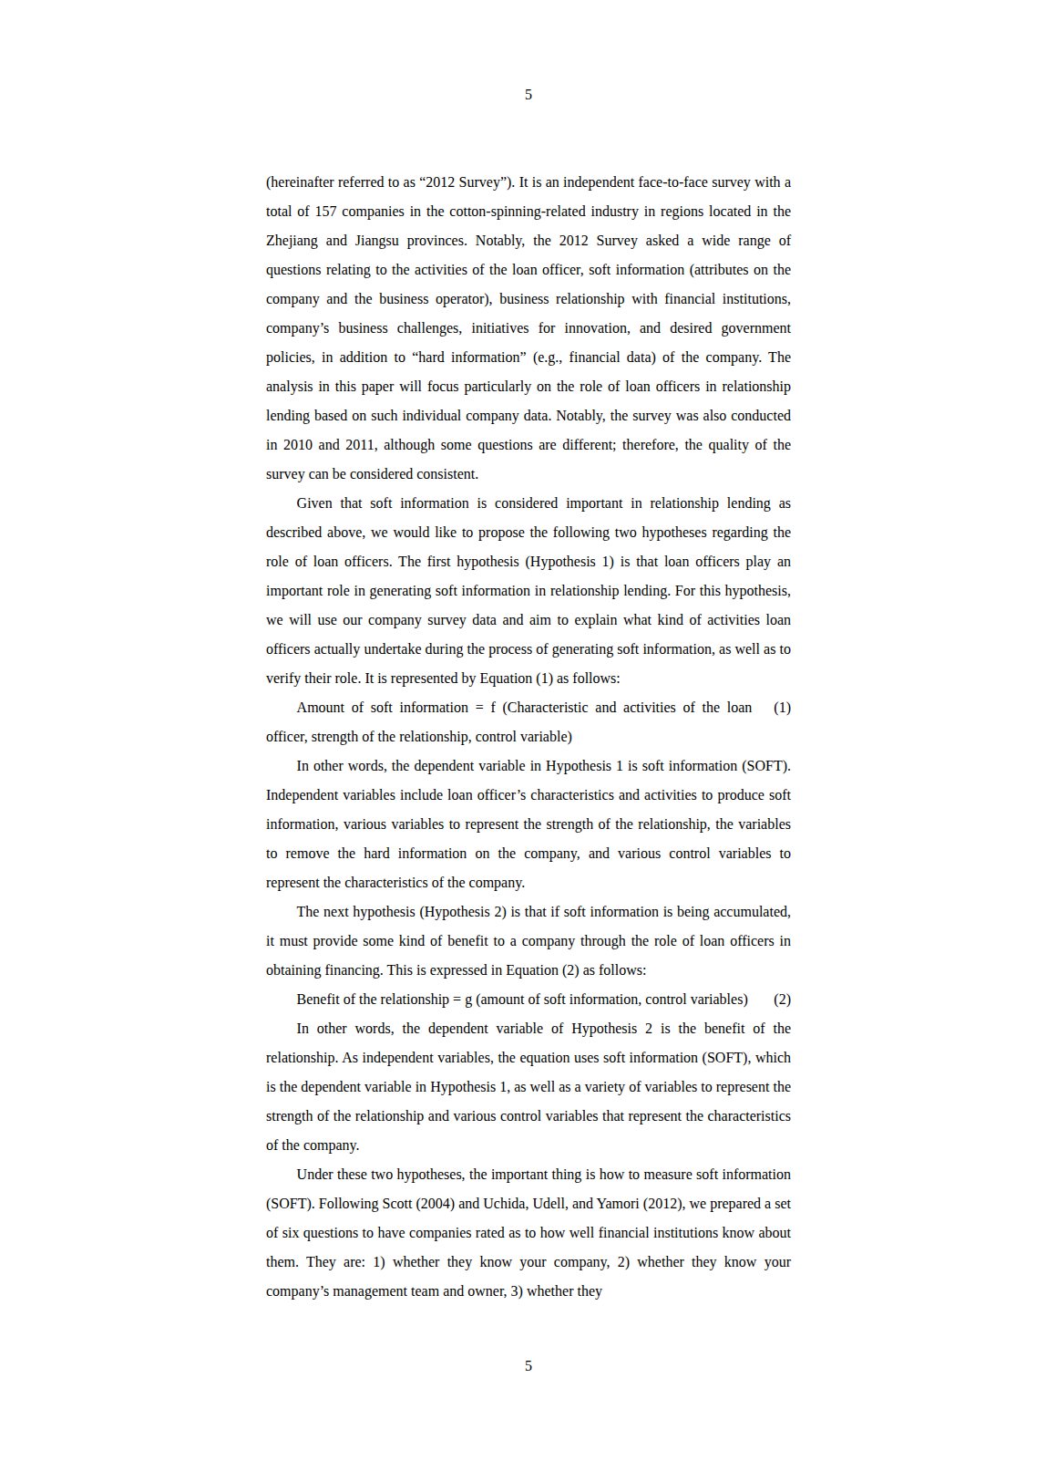5
(hereinafter referred to as “2012 Survey”). It is an independent face-to-face survey with a total of 157 companies in the cotton-spinning-related industry in regions located in the Zhejiang and Jiangsu provinces. Notably, the 2012 Survey asked a wide range of questions relating to the activities of the loan officer, soft information (attributes on the company and the business operator), business relationship with financial institutions, company’s business challenges, initiatives for innovation, and desired government policies, in addition to “hard information” (e.g., financial data) of the company. The analysis in this paper will focus particularly on the role of loan officers in relationship lending based on such individual company data. Notably, the survey was also conducted in 2010 and 2011, although some questions are different; therefore, the quality of the survey can be considered consistent.
Given that soft information is considered important in relationship lending as described above, we would like to propose the following two hypotheses regarding the role of loan officers. The first hypothesis (Hypothesis 1) is that loan officers play an important role in generating soft information in relationship lending. For this hypothesis, we will use our company survey data and aim to explain what kind of activities loan officers actually undertake during the process of generating soft information, as well as to verify their role. It is represented by Equation (1) as follows:
Amount of soft information = f (Characteristic and activities of the loan officer, strength of the relationship, control variable)
(1)
In other words, the dependent variable in Hypothesis 1 is soft information (SOFT). Independent variables include loan officer’s characteristics and activities to produce soft information, various variables to represent the strength of the relationship, the variables to remove the hard information on the company, and various control variables to represent the characteristics of the company.
The next hypothesis (Hypothesis 2) is that if soft information is being accumulated, it must provide some kind of benefit to a company through the role of loan officers in obtaining financing. This is expressed in Equation (2) as follows:
Benefit of the relationship = g (amount of soft information, control variables)
(2)
In other words, the dependent variable of Hypothesis 2 is the benefit of the relationship. As independent variables, the equation uses soft information (SOFT), which is the dependent variable in Hypothesis 1, as well as a variety of variables to represent the strength of the relationship and various control variables that represent the characteristics of the company.
Under these two hypotheses, the important thing is how to measure soft information (SOFT). Following Scott (2004) and Uchida, Udell, and Yamori (2012), we prepared a set of six questions to have companies rated as to how well financial institutions know about them. They are: 1) whether they know your company, 2) whether they know your company’s management team and owner, 3) whether they
5